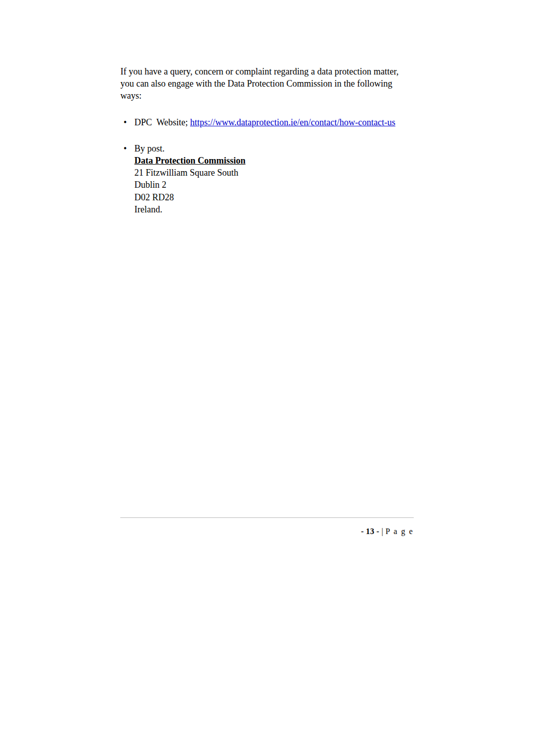If you have a query, concern or complaint regarding a data protection matter, you can also engage with the Data Protection Commission in the following ways:
DPC Website; https://www.dataprotection.ie/en/contact/how-contact-us
By post. Data Protection Commission 21 Fitzwilliam Square South Dublin 2 D02 RD28 Ireland.
- 13 - | P a g e